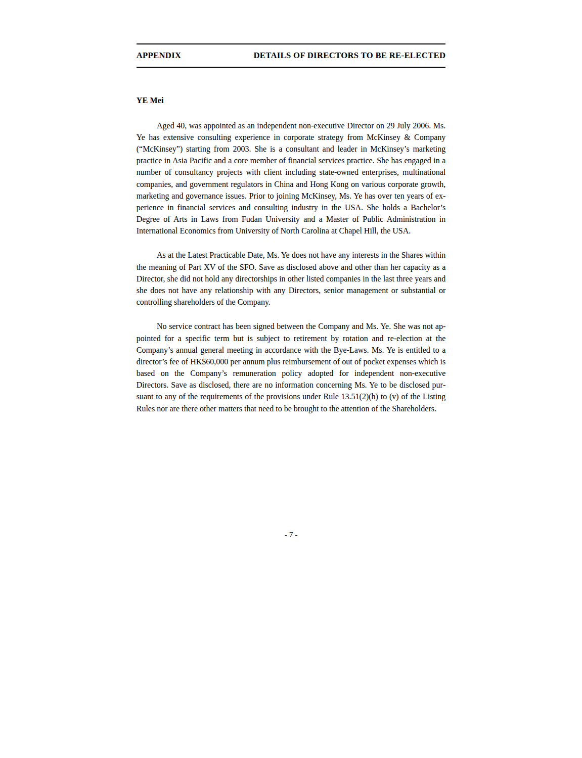APPENDIX
DETAILS OF DIRECTORS TO BE RE-ELECTED
YE Mei
Aged 40, was appointed as an independent non-executive Director on 29 July 2006. Ms. Ye has extensive consulting experience in corporate strategy from McKinsey & Company (“McKinsey”) starting from 2003. She is a consultant and leader in McKinsey’s marketing practice in Asia Pacific and a core member of financial services practice. She has engaged in a number of consultancy projects with client including state-owned enterprises, multinational companies, and government regulators in China and Hong Kong on various corporate growth, marketing and governance issues. Prior to joining McKinsey, Ms. Ye has over ten years of experience in financial services and consulting industry in the USA. She holds a Bachelor’s Degree of Arts in Laws from Fudan University and a Master of Public Administration in International Economics from University of North Carolina at Chapel Hill, the USA.
As at the Latest Practicable Date, Ms. Ye does not have any interests in the Shares within the meaning of Part XV of the SFO. Save as disclosed above and other than her capacity as a Director, she did not hold any directorships in other listed companies in the last three years and she does not have any relationship with any Directors, senior management or substantial or controlling shareholders of the Company.
No service contract has been signed between the Company and Ms. Ye. She was not appointed for a specific term but is subject to retirement by rotation and re-election at the Company’s annual general meeting in accordance with the Bye-Laws. Ms. Ye is entitled to a director’s fee of HK$60,000 per annum plus reimbursement of out of pocket expenses which is based on the Company’s remuneration policy adopted for independent non-executive Directors. Save as disclosed, there are no information concerning Ms. Ye to be disclosed pursuant to any of the requirements of the provisions under Rule 13.51(2)(h) to (v) of the Listing Rules nor are there other matters that need to be brought to the attention of the Shareholders.
- 7 -